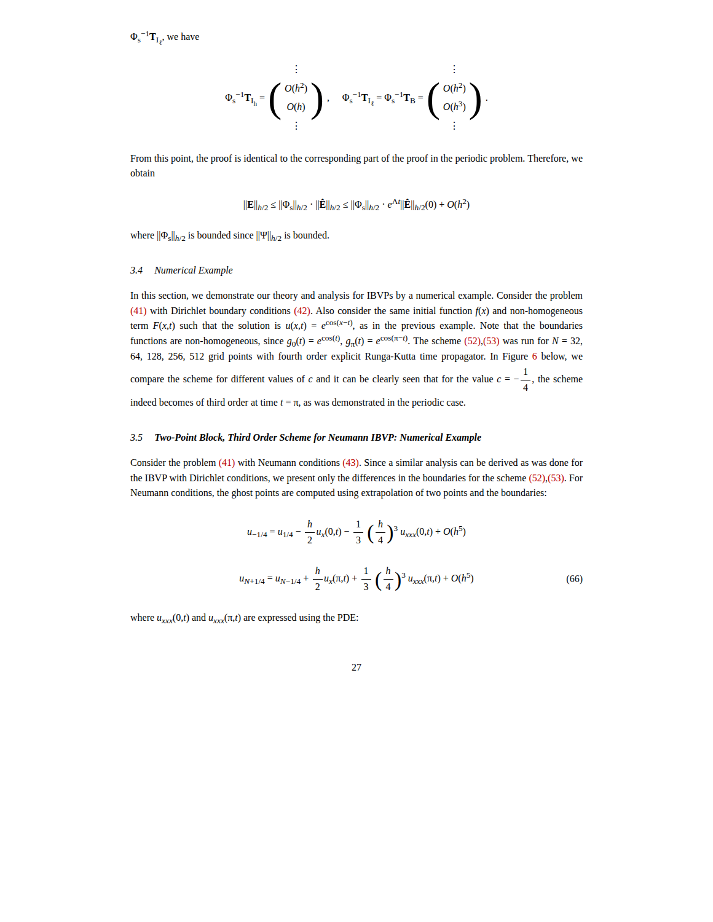Φs−1TIℓ, we have
| Φ s −1 T I h = | ( | ⋮ O ( h 2 ) O ( h ) ⋮ | ) | , | Φ s −1 T I ℓ = Φ s −1 T B = | ( | ⋮ O ( h 2 ) O ( h 3 ) ⋮ | ) | . |
From this point, the proof is identical to the corresponding part of the proof in the periodic problem. Therefore, we obtain
||E||h/2 ≤ ||Φs||h/2 · ||Ê||h/2 ≤ ||Φs||h/2 · eΛt||Ê||h/2(0) + O(h2)
where ||Φs||h/2 is bounded since ||Ψ||h/2 is bounded.
3.4 Numerical Example
In this section, we demonstrate our theory and analysis for IBVPs by a numerical example. Consider the problem (41) with Dirichlet boundary conditions (42). Also consider the same initial function f(x) and non-homogeneous term F(x,t) such that the solution is u(x,t) = ecos(x−t), as in the previous example. Note that the boundaries functions are non-homogeneous, since g0(t) = ecos(t), gπ(t) = ecos(π−t). The scheme (52),(53) was run for N = 32, 64, 128, 256, 512 grid points with fourth order explicit Runga-Kutta time propagator. In Figure 6 below, we compare the scheme for different values of c and it can be clearly seen that for the value c = −14, the scheme indeed becomes of third order at time t = π, as was demonstrated in the periodic case.
3.5 Two-Point Block, Third Order Scheme for Neumann IBVP: Numerical Example
Consider the problem (41) with Neumann conditions (43). Since a similar analysis can be derived as was done for the IBVP with Dirichlet conditions, we present only the differences in the boundaries for the scheme (52),(53). For Neumann conditions, the ghost points are computed using extrapolation of two points and the boundaries:
u−1/4 = u1/4 − h 2 ux(0,t) − 13 (h 4)3 uxxx(0,t) + O(h5)
uN+1/4 = uN−1/4 + h 2 ux(π,t) + 13 (h 4)3 uxxx(π,t) + O(h5) (66)
where uxxx(0,t) and uxxx(π,t) are expressed using the PDE:
27